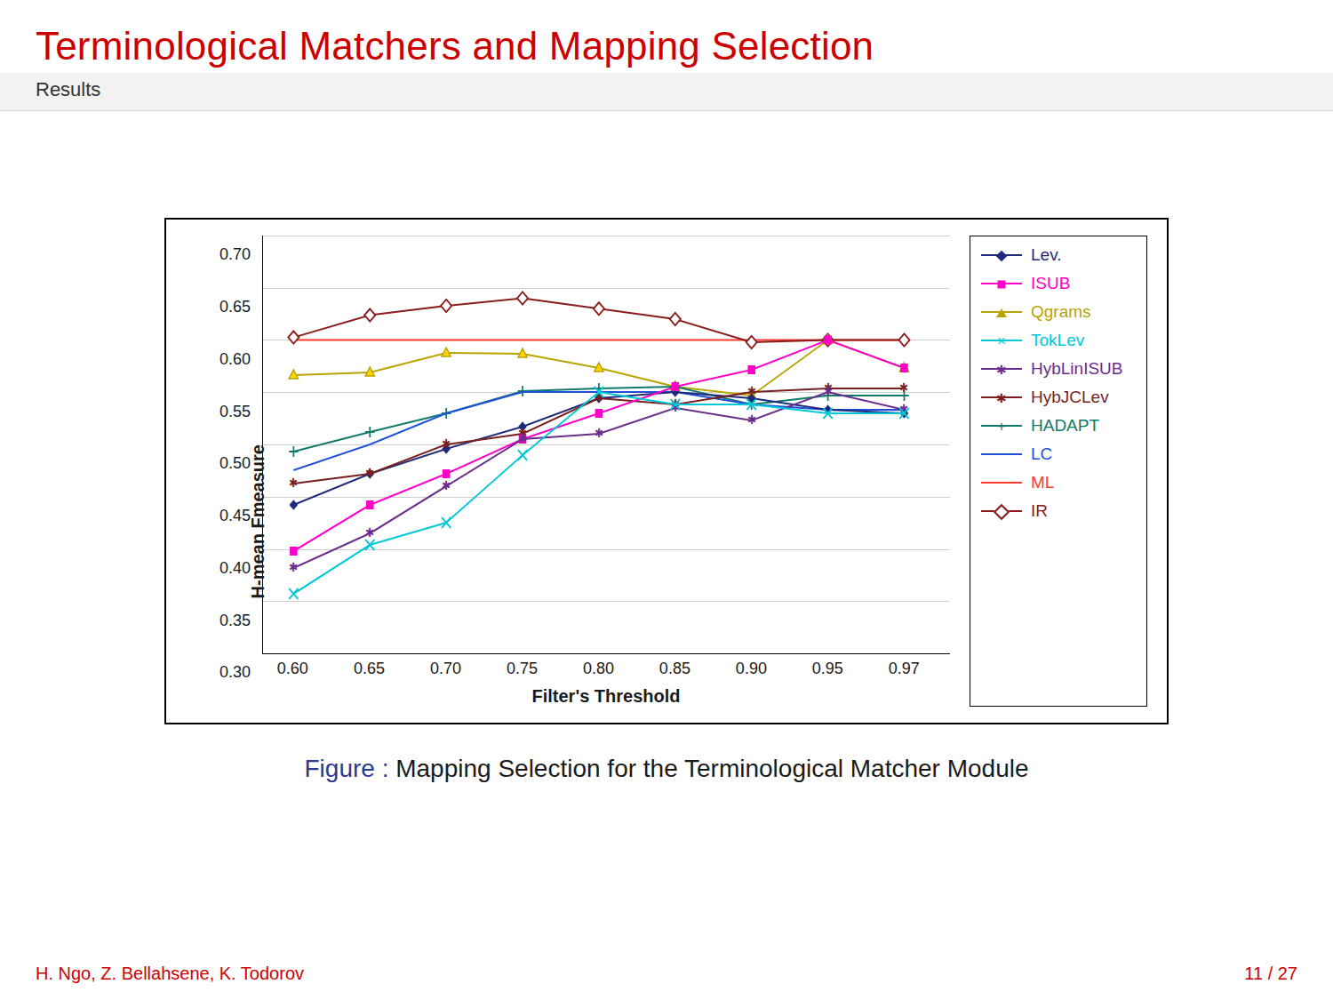Terminological Matchers and Mapping Selection
Results
H-mean Fmeasure
0.70 0.65 0.60 0.55 0.50 0.45 0.40 0.35 0.30
✱ ✱ ✱ ✱ ✱ ✱ ✱ ✱ ✱ ✱ ✱ ✱ ✱ ✱ ✱ ✱ ✱ ✱
0.60 0.65 0.70 0.75 0.80 0.85 0.90 0.95 0.97
Filter's Threshold
Lev.
ISUB
Qgrams
TokLev
HybLinISUB
HybJCLev
HADAPT
LC
ML
IR
Figure : Mapping Selection for the Terminological Matcher Module
H. Ngo, Z. Bellahsene, K. Todorov
11 / 27